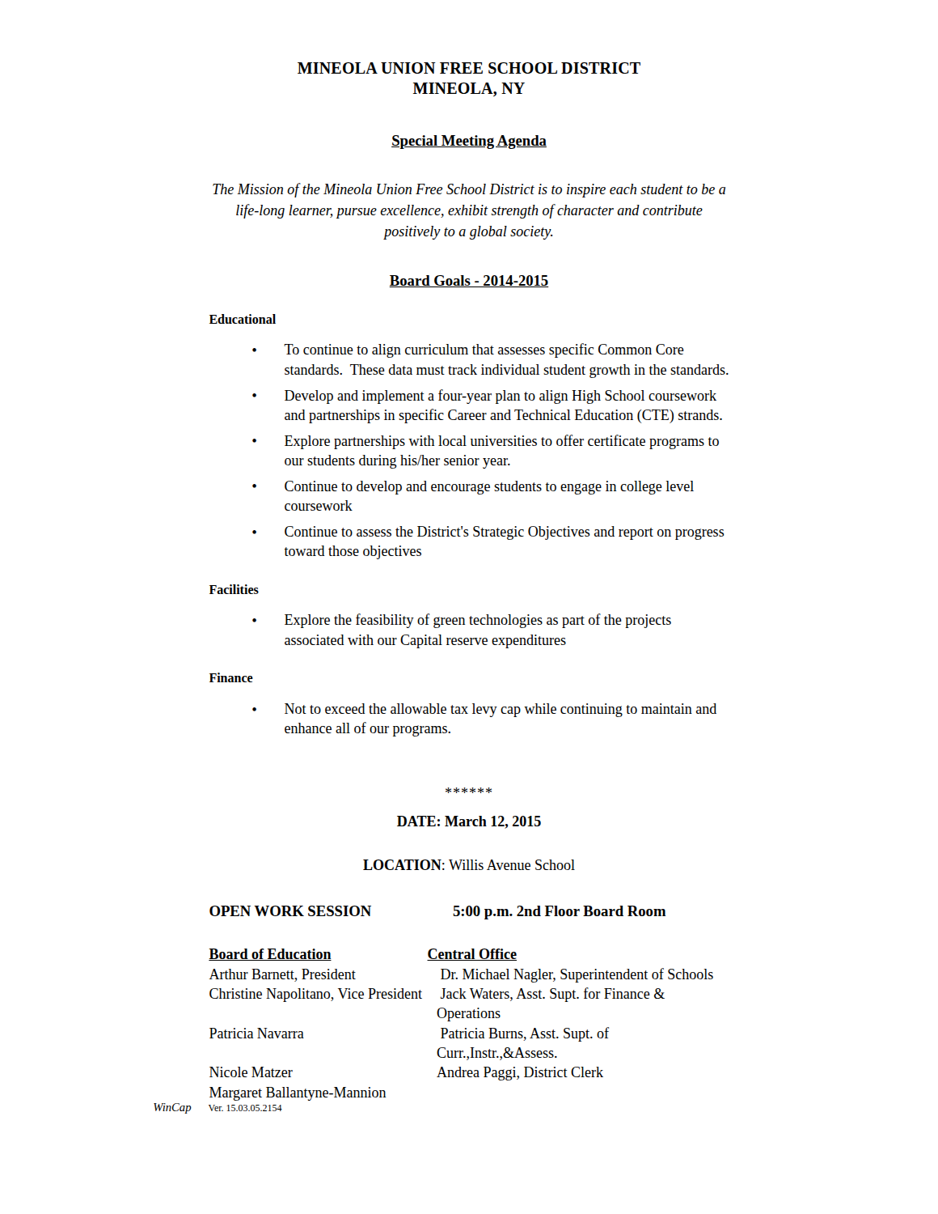MINEOLA UNION FREE SCHOOL DISTRICT
MINEOLA, NY
Special Meeting Agenda
The Mission of the Mineola Union Free School District is to inspire each student to be a life-long learner, pursue excellence, exhibit strength of character and contribute positively to a global society.
Board Goals - 2014-2015
Educational
To continue to align curriculum that assesses specific Common Core standards. These data must track individual student growth in the standards.
Develop and implement a four-year plan to align High School coursework and partnerships in specific Career and Technical Education (CTE) strands.
Explore partnerships with local universities to offer certificate programs to our students during his/her senior year.
Continue to develop and encourage students to engage in college level coursework
Continue to assess the District's Strategic Objectives and report on progress toward those objectives
Facilities
Explore the feasibility of green technologies as part of the projects associated with our Capital reserve expenditures
Finance
Not to exceed the allowable tax levy cap while continuing to maintain and enhance all of our programs.
******
DATE: March 12, 2015
LOCATION: Willis Avenue School
OPEN WORK SESSION5:00 p.m. 2nd Floor Board Room
| Board of Education | Central Office |
| --- | --- |
| Arthur Barnett, President | Dr. Michael Nagler, Superintendent of Schools |
| Christine Napolitano, Vice President | Jack Waters, Asst. Supt. for Finance & Operations |
| Patricia Navarra | Patricia Burns, Asst. Supt. of Curr.,Instr.,&Assess. |
| Nicole Matzer | Andrea Paggi, District Clerk |
| Margaret Ballantyne-Mannion | |
WinCap Ver. 15.03.05.2154